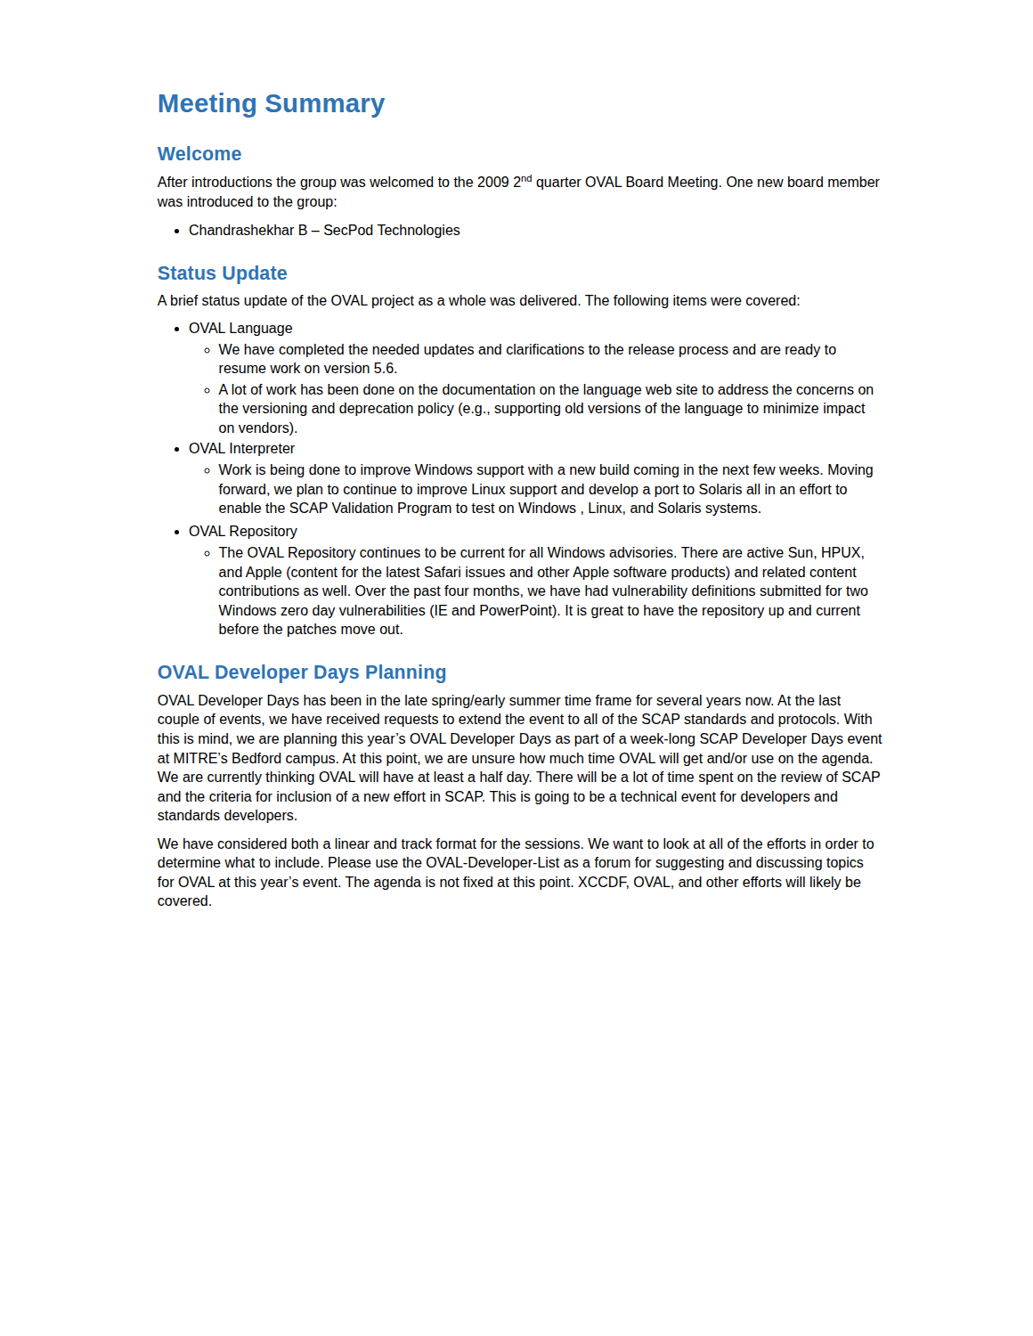Meeting Summary
Welcome
After introductions the group was welcomed to the 2009 2nd quarter OVAL Board Meeting. One new board member was introduced to the group:
Chandrashekhar B – SecPod Technologies
Status Update
A brief status update of the OVAL project as a whole was delivered. The following items were covered:
OVAL Language
We have completed the needed updates and clarifications to the release process and are ready to resume work on version 5.6.
A lot of work has been done on the documentation on the language web site to address the concerns on the versioning and deprecation policy (e.g., supporting old versions of the language to minimize impact on vendors).
OVAL Interpreter
Work is being done to improve Windows support with a new build coming in the next few weeks. Moving forward, we plan to continue to improve Linux support and develop a port to Solaris all in an effort to enable the SCAP Validation Program to test on Windows , Linux, and Solaris systems.
OVAL Repository
The OVAL Repository continues to be current for all Windows advisories. There are active Sun, HPUX, and Apple (content for the latest Safari issues and other Apple software products) and related content contributions as well. Over the past four months, we have had vulnerability definitions submitted for two Windows zero day vulnerabilities (IE and PowerPoint). It is great to have the repository up and current before the patches move out.
OVAL Developer Days Planning
OVAL Developer Days has been in the late spring/early summer time frame for several years now. At the last couple of events, we have received requests to extend the event to all of the SCAP standards and protocols. With this is mind, we are planning this year’s OVAL Developer Days as part of a week-long SCAP Developer Days event at MITRE’s Bedford campus. At this point, we are unsure how much time OVAL will get and/or use on the agenda. We are currently thinking OVAL will have at least a half day. There will be a lot of time spent on the review of SCAP and the criteria for inclusion of a new effort in SCAP. This is going to be a technical event for developers and standards developers.
We have considered both a linear and track format for the sessions. We want to look at all of the efforts in order to determine what to include. Please use the OVAL-Developer-List as a forum for suggesting and discussing topics for OVAL at this year’s event. The agenda is not fixed at this point. XCCDF, OVAL, and other efforts will likely be covered.